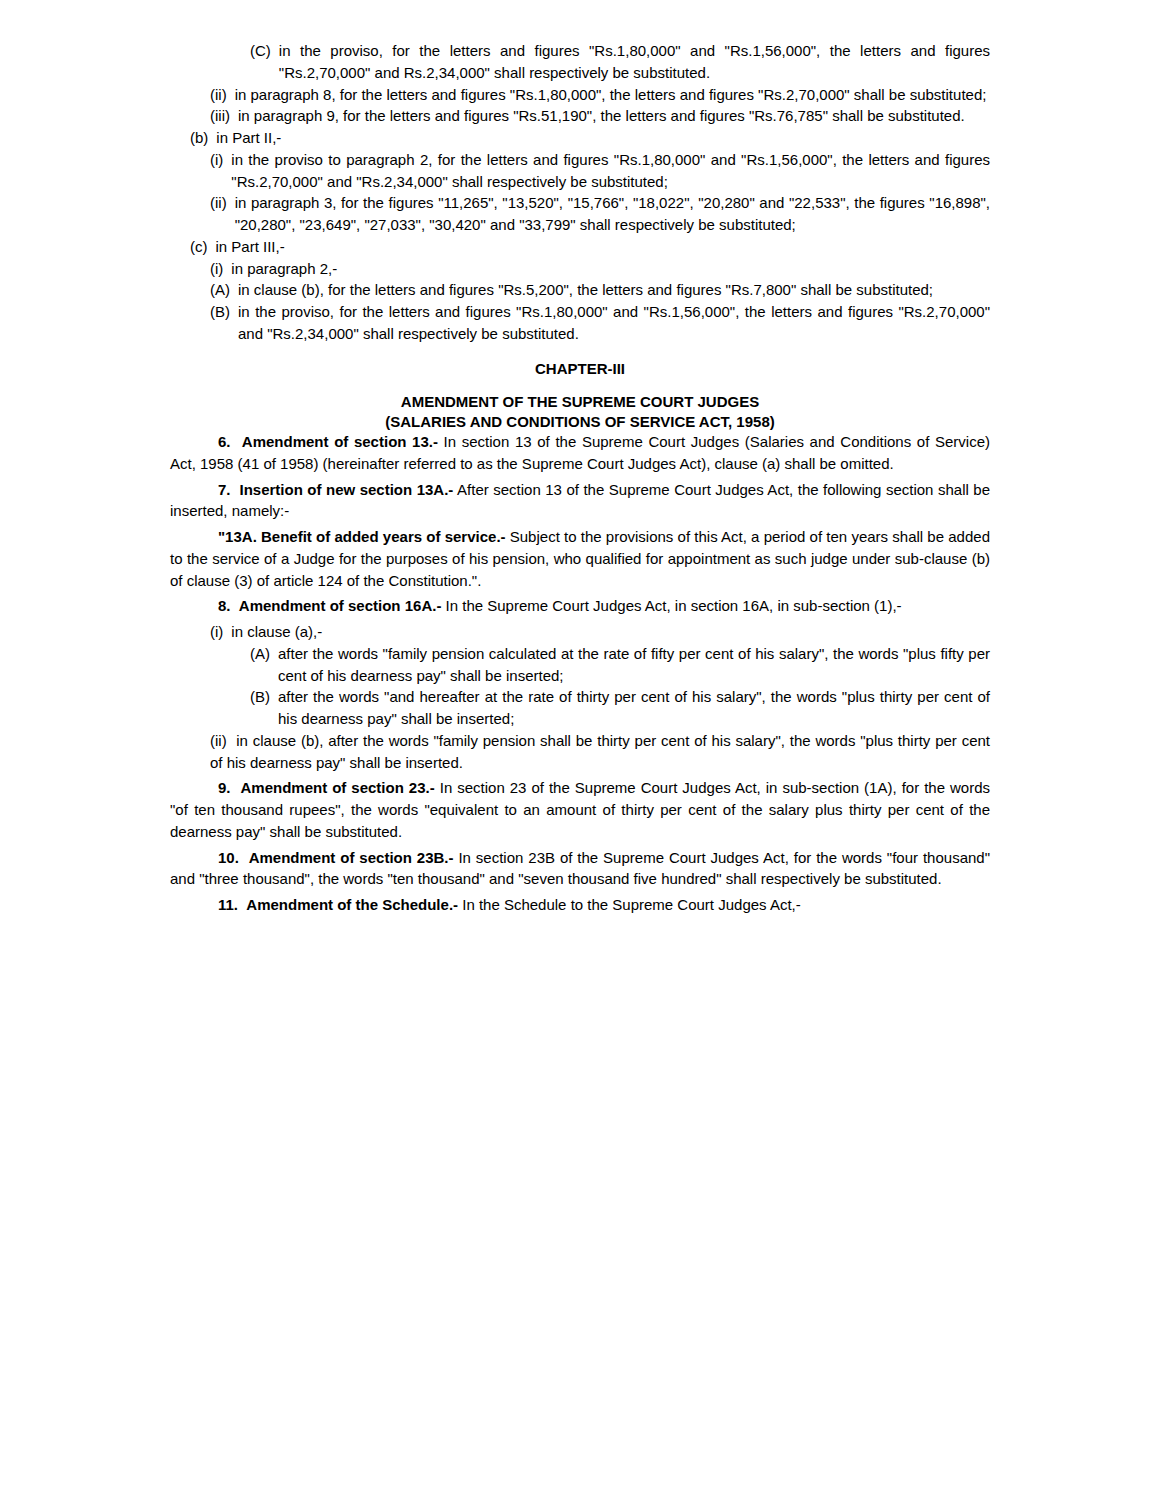(C) in the proviso, for the letters and figures "Rs.1,80,000" and "Rs.1,56,000", the letters and figures "Rs.2,70,000" and Rs.2,34,000" shall respectively be substituted.
(ii) in paragraph 8, for the letters and figures "Rs.1,80,000", the letters and figures "Rs.2,70,000" shall be substituted;
(iii) in paragraph 9, for the letters and figures "Rs.51,190", the letters and figures "Rs.76,785" shall be substituted.
(b) in Part II,-
(i) in the proviso to paragraph 2, for the letters and figures "Rs.1,80,000" and "Rs.1,56,000", the letters and figures "Rs.2,70,000" and "Rs.2,34,000" shall respectively be substituted;
(ii) in paragraph 3, for the figures "11,265", "13,520", "15,766", "18,022", "20,280" and "22,533", the figures "16,898", "20,280", "23,649", "27,033", "30,420" and "33,799" shall respectively be substituted;
(c) in Part III,-
(i) in paragraph 2,-
(A) in clause (b), for the letters and figures "Rs.5,200", the letters and figures "Rs.7,800" shall be substituted;
(B) in the proviso, for the letters and figures "Rs.1,80,000" and "Rs.1,56,000", the letters and figures "Rs.2,70,000" and "Rs.2,34,000" shall respectively be substituted.
CHAPTER-III
AMENDMENT OF THE SUPREME COURT JUDGES
(SALARIES AND CONDITIONS OF SERVICE ACT, 1958)
6. Amendment of section 13.- In section 13 of the Supreme Court Judges (Salaries and Conditions of Service) Act, 1958 (41 of 1958) (hereinafter referred to as the Supreme Court Judges Act), clause (a) shall be omitted.
7. Insertion of new section 13A.- After section 13 of the Supreme Court Judges Act, the following section shall be inserted, namely:-
"13A. Benefit of added years of service.- Subject to the provisions of this Act, a period of ten years shall be added to the service of a Judge for the purposes of his pension, who qualified for appointment as such judge under sub-clause (b) of clause (3) of article 124 of the Constitution.".
8. Amendment of section 16A.- In the Supreme Court Judges Act, in section 16A, in sub-section (1),-
(i) in clause (a),-
(A) after the words "family pension calculated at the rate of fifty per cent of his salary", the words "plus fifty per cent of his dearness pay" shall be inserted;
(B) after the words "and hereafter at the rate of thirty per cent of his salary", the words "plus thirty per cent of his dearness pay" shall be inserted;
(ii) in clause (b), after the words "family pension shall be thirty per cent of his salary", the words "plus thirty per cent of his dearness pay" shall be inserted.
9. Amendment of section 23.- In section 23 of the Supreme Court Judges Act, in sub-section (1A), for the words "of ten thousand rupees", the words "equivalent to an amount of thirty per cent of the salary plus thirty per cent of the dearness pay" shall be substituted.
10. Amendment of section 23B.- In section 23B of the Supreme Court Judges Act, for the words "four thousand" and "three thousand", the words "ten thousand" and "seven thousand five hundred" shall respectively be substituted.
11. Amendment of the Schedule.- In the Schedule to the Supreme Court Judges Act,-